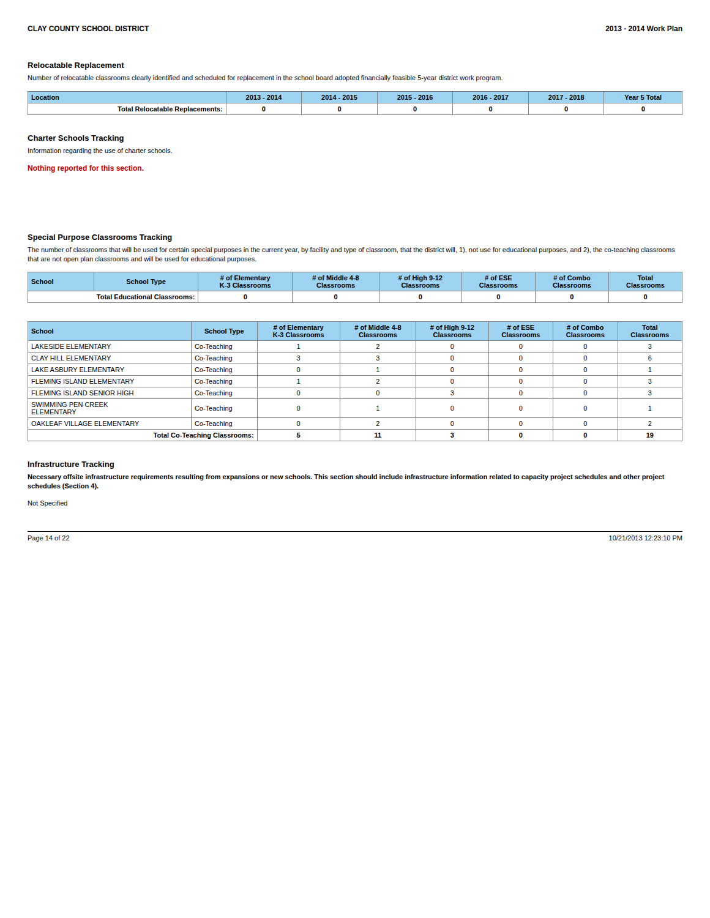CLAY COUNTY SCHOOL DISTRICT
2013 - 2014 Work Plan
Relocatable Replacement
Number of relocatable classrooms clearly identified and scheduled for replacement in the school board adopted financially feasible 5-year district work program.
| Location | 2013 - 2014 | 2014 - 2015 | 2015 - 2016 | 2016 - 2017 | 2017 - 2018 | Year 5 Total |
| --- | --- | --- | --- | --- | --- | --- |
| Total Relocatable Replacements: | 0 | 0 | 0 | 0 | 0 | 0 |
Charter Schools Tracking
Information regarding the use of charter schools.
Nothing reported for this section.
Special Purpose Classrooms Tracking
The number of classrooms that will be used for certain special purposes in the current year, by facility and type of classroom, that the district will, 1), not use for educational purposes, and 2), the co-teaching classrooms that are not open plan classrooms and will be used for educational purposes.
| School | School Type | # of Elementary K-3 Classrooms | # of Middle 4-8 Classrooms | # of High 9-12 Classrooms | # of ESE Classrooms | # of Combo Classrooms | Total Classrooms |
| --- | --- | --- | --- | --- | --- | --- | --- |
| Total Educational Classrooms: | 0 | 0 | 0 | 0 | 0 | 0 |
| School | School Type | # of Elementary K-3 Classrooms | # of Middle 4-8 Classrooms | # of High 9-12 Classrooms | # of ESE Classrooms | # of Combo Classrooms | Total Classrooms |
| --- | --- | --- | --- | --- | --- | --- | --- |
| LAKESIDE ELEMENTARY | Co-Teaching | 1 | 2 | 0 | 0 | 0 | 3 |
| CLAY HILL ELEMENTARY | Co-Teaching | 3 | 3 | 0 | 0 | 0 | 6 |
| LAKE ASBURY ELEMENTARY | Co-Teaching | 0 | 1 | 0 | 0 | 0 | 1 |
| FLEMING ISLAND ELEMENTARY | Co-Teaching | 1 | 2 | 0 | 0 | 0 | 3 |
| FLEMING ISLAND SENIOR HIGH | Co-Teaching | 0 | 0 | 3 | 0 | 0 | 3 |
| SWIMMING PEN CREEK ELEMENTARY | Co-Teaching | 0 | 1 | 0 | 0 | 0 | 1 |
| OAKLEAF VILLAGE ELEMENTARY | Co-Teaching | 0 | 2 | 0 | 0 | 0 | 2 |
| Total Co-Teaching Classrooms: | 5 | 11 | 3 | 0 | 0 | 19 |
Infrastructure Tracking
Necessary offsite infrastructure requirements resulting from expansions or new schools. This section should include infrastructure information related to capacity project schedules and other project schedules (Section 4).
Not Specified
Page 14 of 22
10/21/2013 12:23:10 PM